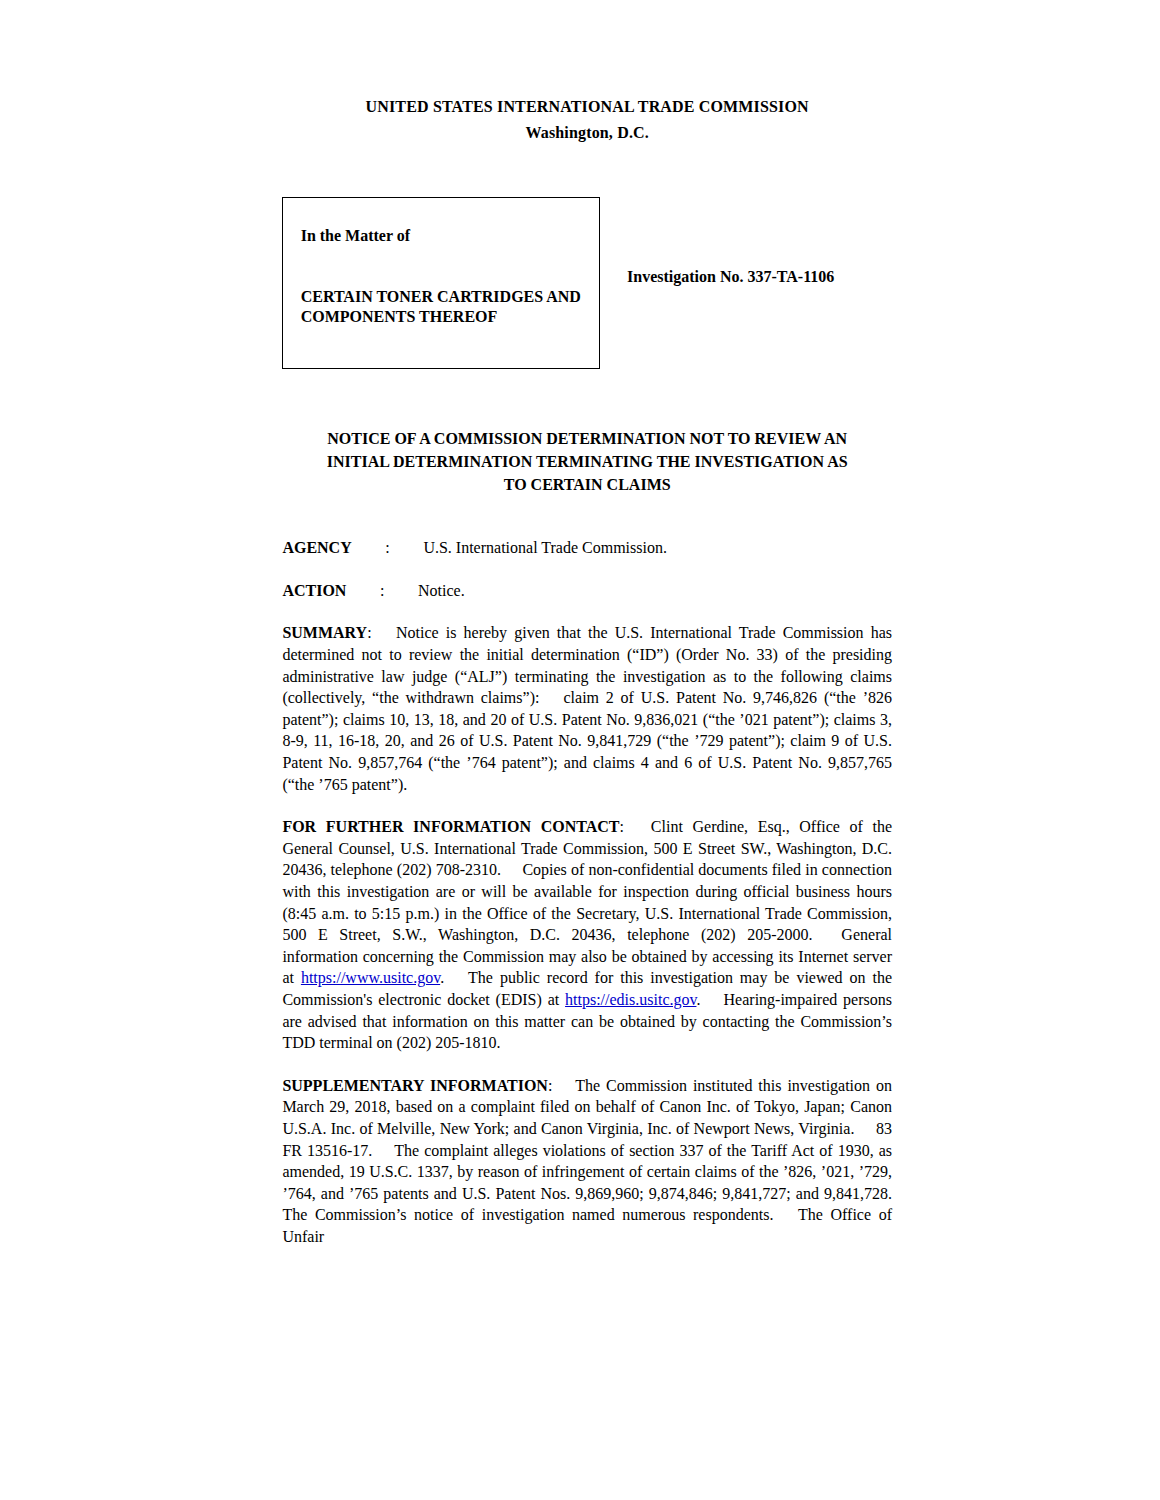UNITED STATES INTERNATIONAL TRADE COMMISSION
Washington, D.C.
| In the Matter of CERTAIN TONER CARTRIDGES AND COMPONENTS THEREOF | Investigation No. 337-TA-1106 |
NOTICE OF A COMMISSION DETERMINATION NOT TO REVIEW AN INITIAL DETERMINATION TERMINATING THE INVESTIGATION AS TO CERTAIN CLAIMS
AGENCY: U.S. International Trade Commission.
ACTION: Notice.
SUMMARY: Notice is hereby given that the U.S. International Trade Commission has determined not to review the initial determination (“ID”) (Order No. 33) of the presiding administrative law judge (“ALJ”) terminating the investigation as to the following claims (collectively, “the withdrawn claims”): claim 2 of U.S. Patent No. 9,746,826 (“the ’826 patent”); claims 10, 13, 18, and 20 of U.S. Patent No. 9,836,021 (“the ’021 patent”); claims 3, 8-9, 11, 16-18, 20, and 26 of U.S. Patent No. 9,841,729 (“the ’729 patent”); claim 9 of U.S. Patent No. 9,857,764 (“the ’764 patent”); and claims 4 and 6 of U.S. Patent No. 9,857,765 (“the ’765 patent”).
FOR FURTHER INFORMATION CONTACT: Clint Gerdine, Esq., Office of the General Counsel, U.S. International Trade Commission, 500 E Street SW., Washington, D.C. 20436, telephone (202) 708-2310. Copies of non-confidential documents filed in connection with this investigation are or will be available for inspection during official business hours (8:45 a.m. to 5:15 p.m.) in the Office of the Secretary, U.S. International Trade Commission, 500 E Street, S.W., Washington, D.C. 20436, telephone (202) 205-2000. General information concerning the Commission may also be obtained by accessing its Internet server at https://www.usitc.gov. The public record for this investigation may be viewed on the Commission's electronic docket (EDIS) at https://edis.usitc.gov. Hearing-impaired persons are advised that information on this matter can be obtained by contacting the Commission’s TDD terminal on (202) 205-1810.
SUPPLEMENTARY INFORMATION: The Commission instituted this investigation on March 29, 2018, based on a complaint filed on behalf of Canon Inc. of Tokyo, Japan; Canon U.S.A. Inc. of Melville, New York; and Canon Virginia, Inc. of Newport News, Virginia. 83 FR 13516-17. The complaint alleges violations of section 337 of the Tariff Act of 1930, as amended, 19 U.S.C. 1337, by reason of infringement of certain claims of the ’826, ’021, ’729, ’764, and ’765 patents and U.S. Patent Nos. 9,869,960; 9,874,846; 9,841,727; and 9,841,728. The Commission’s notice of investigation named numerous respondents. The Office of Unfair